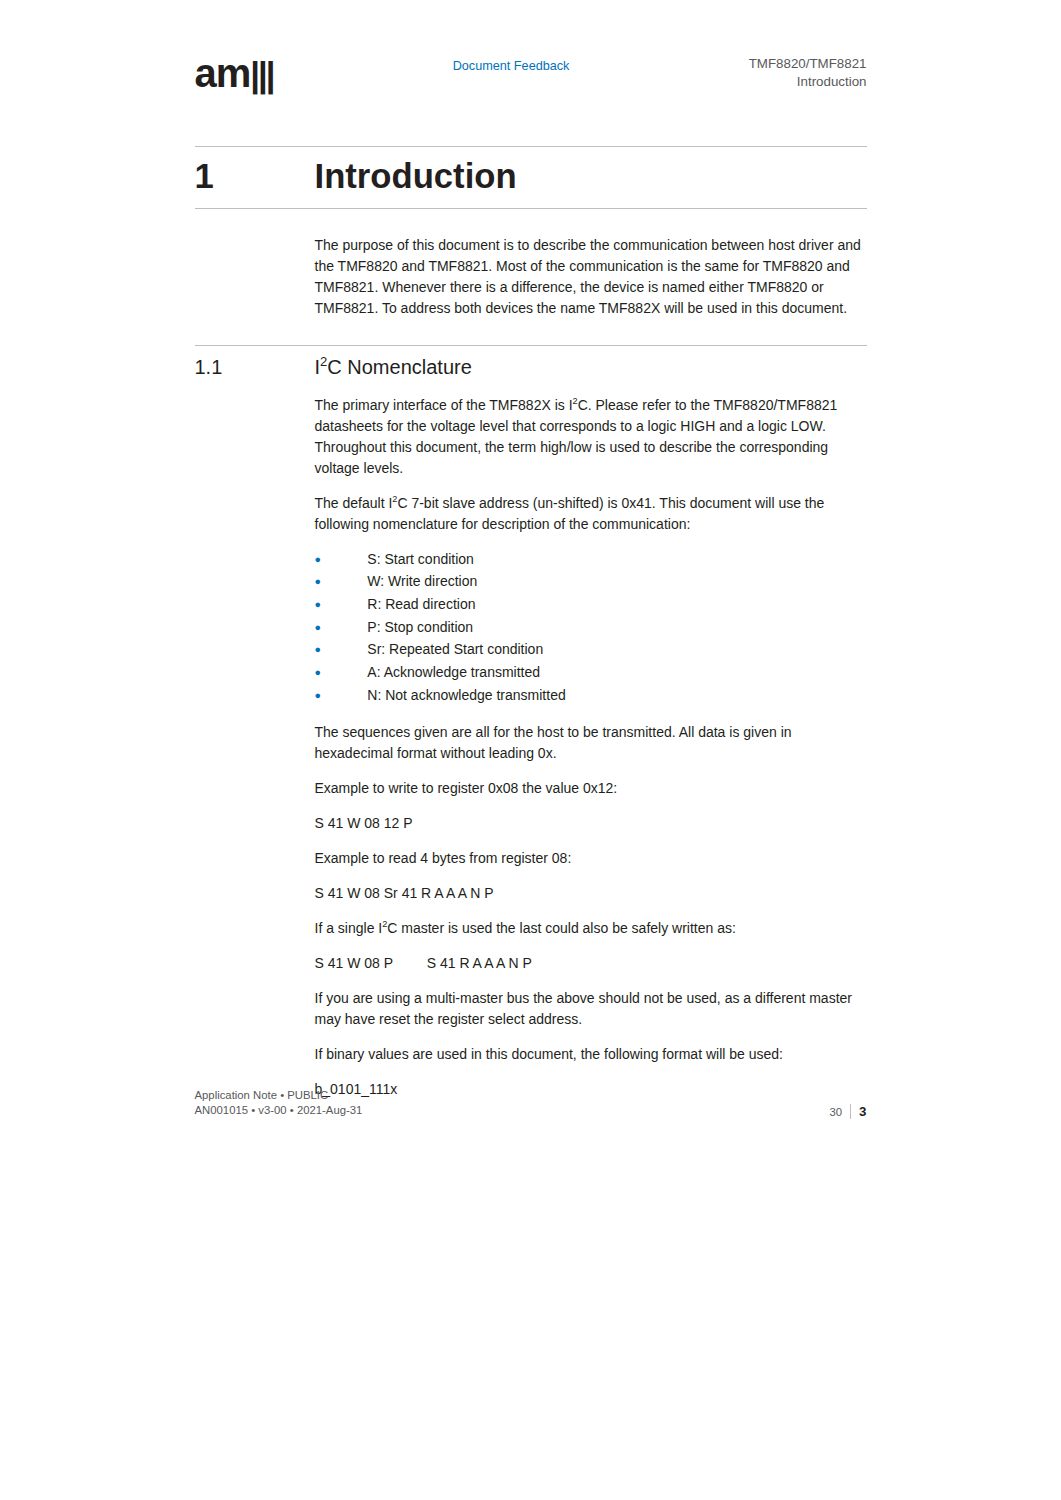am|||
Document Feedback
TMF8820/TMF8821
Introduction
1 Introduction
The purpose of this document is to describe the communication between host driver and the TMF8820 and TMF8821. Most of the communication is the same for TMF8820 and TMF8821. Whenever there is a difference, the device is named either TMF8820 or TMF8821. To address both devices the name TMF882X will be used in this document.
1.1
I2C Nomenclature
The primary interface of the TMF882X is I2C. Please refer to the TMF8820/TMF8821 datasheets for the voltage level that corresponds to a logic HIGH and a logic LOW. Throughout this document, the term high/low is used to describe the corresponding voltage levels.
The default I2C 7-bit slave address (un-shifted) is 0x41. This document will use the following nomenclature for description of the communication:
S: Start condition
W: Write direction
R: Read direction
P: Stop condition
Sr: Repeated Start condition
A: Acknowledge transmitted
N: Not acknowledge transmitted
The sequences given are all for the host to be transmitted. All data is given in hexadecimal format without leading 0x.
Example to write to register 0x08 the value 0x12:
S 41 W 08 12 P
Example to read 4 bytes from register 08:
S 41 W 08 Sr 41 R A A A N P
If a single I2C master is used the last could also be safely written as:
S 41 W 08 P S 41 R A A A N P
If you are using a multi-master bus the above should not be used, as a different master may have reset the register select address.
If binary values are used in this document, the following format will be used:
b_0101_111x
Application Note • PUBLIC
AN001015 • v3-00 • 2021-Aug-31
30 3